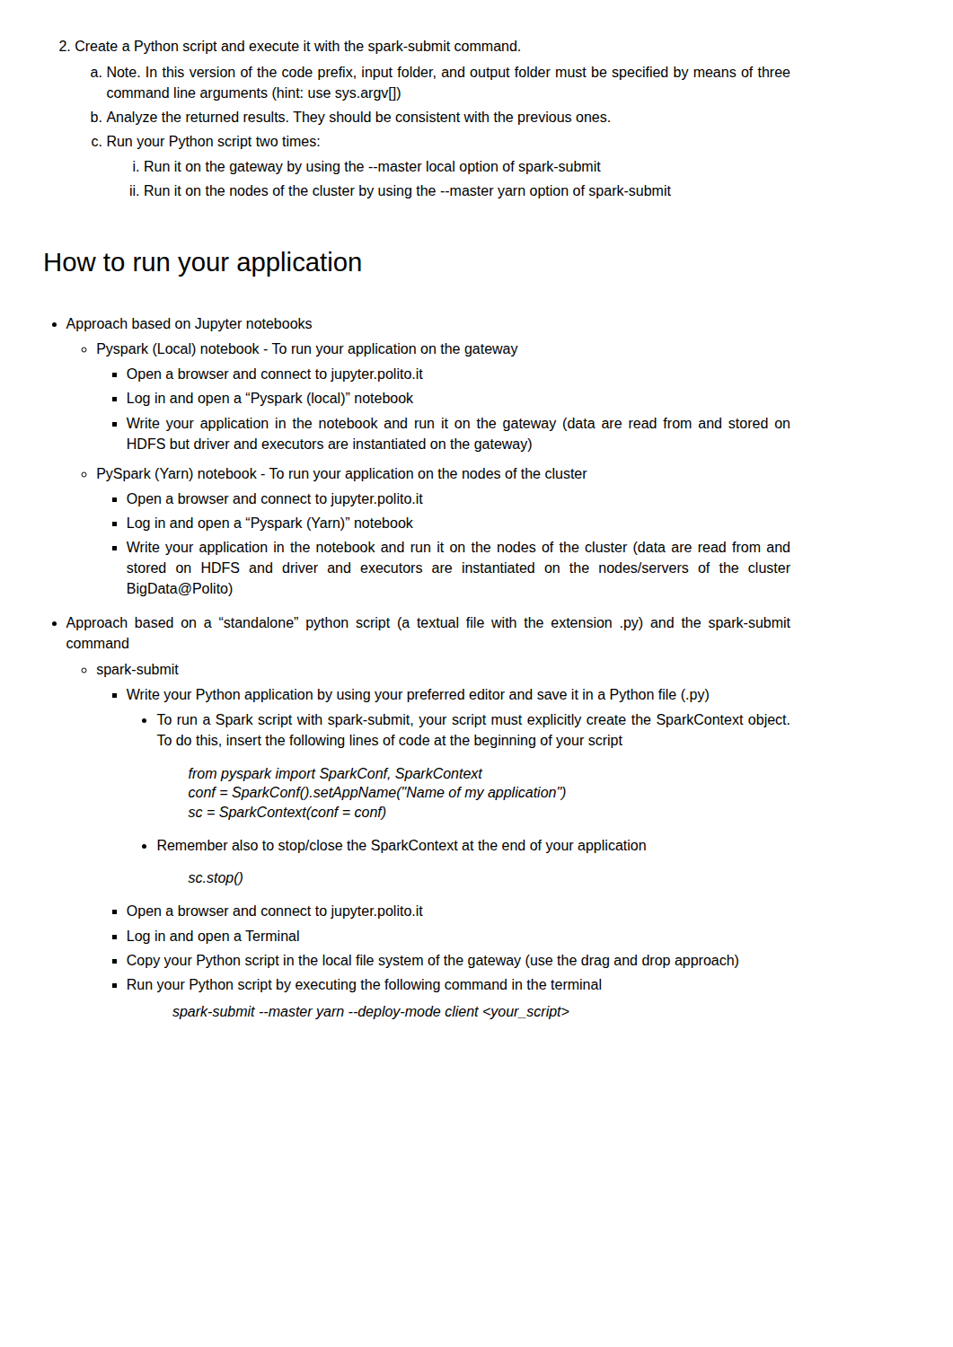Create a Python script and execute it with the spark-submit command.
Note. In this version of the code prefix, input folder, and output folder must be specified by means of three command line arguments (hint: use sys.argv[])
Analyze the returned results. They should be consistent with the previous ones.
Run your Python script two times:
Run it on the gateway by using the --master local option of spark-submit
Run it on the nodes of the cluster by using the --master yarn option of spark-submit
How to run your application
Approach based on Jupyter notebooks
Pyspark (Local) notebook - To run your application on the gateway
Open a browser and connect to jupyter.polito.it
Log in and open a “Pyspark (local)” notebook
Write your application in the notebook and run it on the gateway (data are read from and stored on HDFS but driver and executors are instantiated on the gateway)
PySpark (Yarn) notebook - To run your application on the nodes of the cluster
Open a browser and connect to jupyter.polito.it
Log in and open a “Pyspark (Yarn)” notebook
Write your application in the notebook and run it on the nodes of the cluster (data are read from and stored on HDFS and driver and executors are instantiated on the nodes/servers of the cluster BigData@Polito)
Approach based on a “standalone” python script (a textual file with the extension .py) and the spark-submit command
spark-submit
Write your Python application by using your preferred editor and save it in a Python file (.py)
To run a Spark script with spark-submit, your script must explicitly create the SparkContext object. To do this, insert the following lines of code at the beginning of your script
from pyspark import SparkConf, SparkContext
conf = SparkConf().setAppName("Name of my application")
sc = SparkContext(conf = conf)
Remember also to stop/close the SparkContext at the end of your application
sc.stop()
Open a browser and connect to jupyter.polito.it
Log in and open a Terminal
Copy your Python script in the local file system of the gateway (use the drag and drop approach)
Run your Python script by executing the following command in the terminal
spark-submit --master yarn --deploy-mode client <your_script>